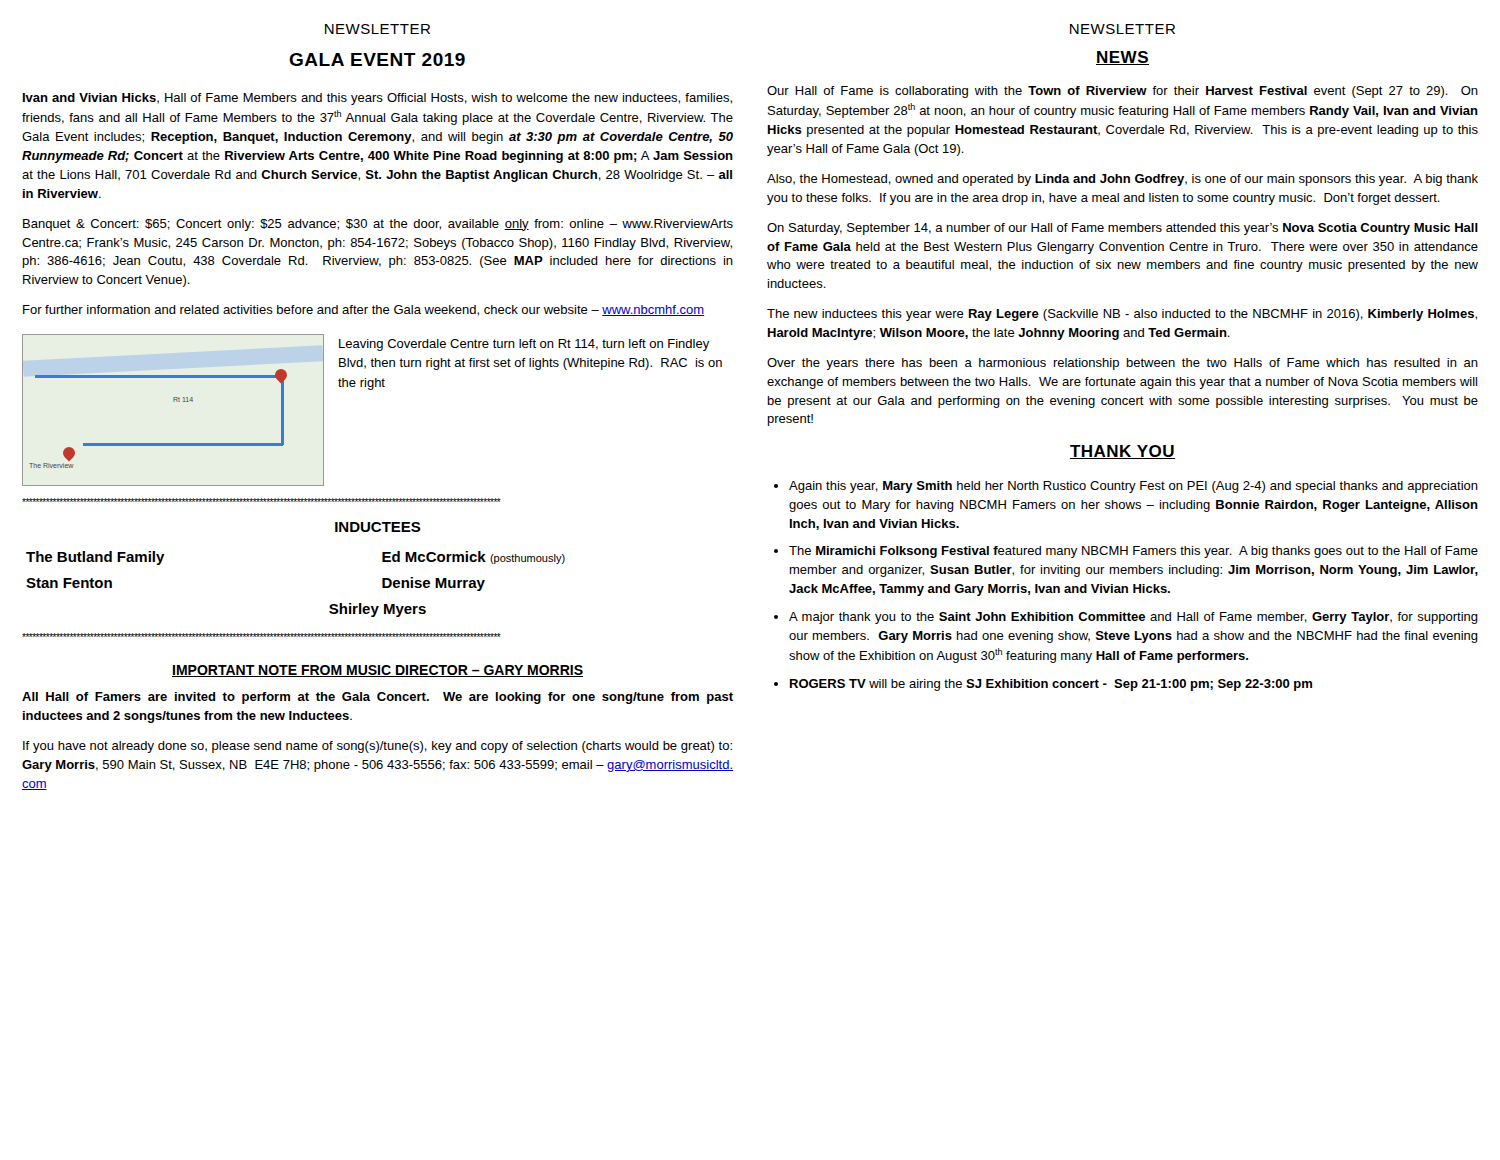NEWSLETTER
GALA EVENT 2019
Ivan and Vivian Hicks, Hall of Fame Members and this years Official Hosts, wish to welcome the new inductees, families, friends, fans and all Hall of Fame Members to the 37th Annual Gala taking place at the Coverdale Centre, Riverview. The Gala Event includes; Reception, Banquet, Induction Ceremony, and will begin at 3:30 pm at Coverdale Centre, 50 Runnymeade Rd; Concert at the Riverview Arts Centre, 400 White Pine Road beginning at 8:00 pm; A Jam Session at the Lions Hall, 701 Coverdale Rd and Church Service, St. John the Baptist Anglican Church, 28 Woolridge St. – all in Riverview.
Banquet & Concert: $65; Concert only: $25 advance; $30 at the door, available only from: online – www.RiverviewArts Centre.ca; Frank’s Music, 245 Carson Dr. Moncton, ph: 854-1672; Sobeys (Tobacco Shop), 1160 Findlay Blvd, Riverview, ph: 386-4616; Jean Coutu, 438 Coverdale Rd. Riverview, ph: 853-0825. (See MAP included here for directions in Riverview to Concert Venue).
For further information and related activities before and after the Gala weekend, check our website – www.nbcmhf.com
The Riverview
Rt 114
Leaving Coverdale Centre turn left on Rt 114, turn left on Findley Blvd, then turn right at first set of lights (Whitepine Rd). RAC is on the right
*********************************************************************************************************************************************
INDUCTEES
| The Butland Family | Ed McCormick (posthumously) |
| Stan Fenton | Denise Murray |
| Shirley Myers |
*********************************************************************************************************************************************
IMPORTANT NOTE FROM MUSIC DIRECTOR – GARY MORRIS
All Hall of Famers are invited to perform at the Gala Concert. We are looking for one song/tune from past inductees and 2 songs/tunes from the new Inductees.
If you have not already done so, please send name of song(s)/tune(s), key and copy of selection (charts would be great) to: Gary Morris, 590 Main St, Sussex, NB E4E 7H8; phone - 506 433-5556; fax: 506 433-5599; email – gary@morrismusicltd.com
NEWSLETTER
NEWS
Our Hall of Fame is collaborating with the Town of Riverview for their Harvest Festival event (Sept 27 to 29). On Saturday, September 28th at noon, an hour of country music featuring Hall of Fame members Randy Vail, Ivan and Vivian Hicks presented at the popular Homestead Restaurant, Coverdale Rd, Riverview. This is a pre-event leading up to this year’s Hall of Fame Gala (Oct 19).
Also, the Homestead, owned and operated by Linda and John Godfrey, is one of our main sponsors this year. A big thank you to these folks. If you are in the area drop in, have a meal and listen to some country music. Don’t forget dessert.
On Saturday, September 14, a number of our Hall of Fame members attended this year’s Nova Scotia Country Music Hall of Fame Gala held at the Best Western Plus Glengarry Convention Centre in Truro. There were over 350 in attendance who were treated to a beautiful meal, the induction of six new members and fine country music presented by the new inductees.
The new inductees this year were Ray Legere (Sackville NB - also inducted to the NBCMHF in 2016), Kimberly Holmes, Harold MacIntyre; Wilson Moore, the late Johnny Mooring and Ted Germain.
Over the years there has been a harmonious relationship between the two Halls of Fame which has resulted in an exchange of members between the two Halls. We are fortunate again this year that a number of Nova Scotia members will be present at our Gala and performing on the evening concert with some possible interesting surprises. You must be present!
THANK YOU
Again this year, Mary Smith held her North Rustico Country Fest on PEI (Aug 2-4) and special thanks and appreciation goes out to Mary for having NBCMH Famers on her shows – including Bonnie Rairdon, Roger Lanteigne, Allison Inch, Ivan and Vivian Hicks.
The Miramichi Folksong Festival featured many NBCMH Famers this year. A big thanks goes out to the Hall of Fame member and organizer, Susan Butler, for inviting our members including: Jim Morrison, Norm Young, Jim Lawlor, Jack McAffee, Tammy and Gary Morris, Ivan and Vivian Hicks.
A major thank you to the Saint John Exhibition Committee and Hall of Fame member, Gerry Taylor, for supporting our members. Gary Morris had one evening show, Steve Lyons had a show and the NBCMHF had the final evening show of the Exhibition on August 30th featuring many Hall of Fame performers.
ROGERS TV will be airing the SJ Exhibition concert - Sep 21-1:00 pm; Sep 22-3:00 pm